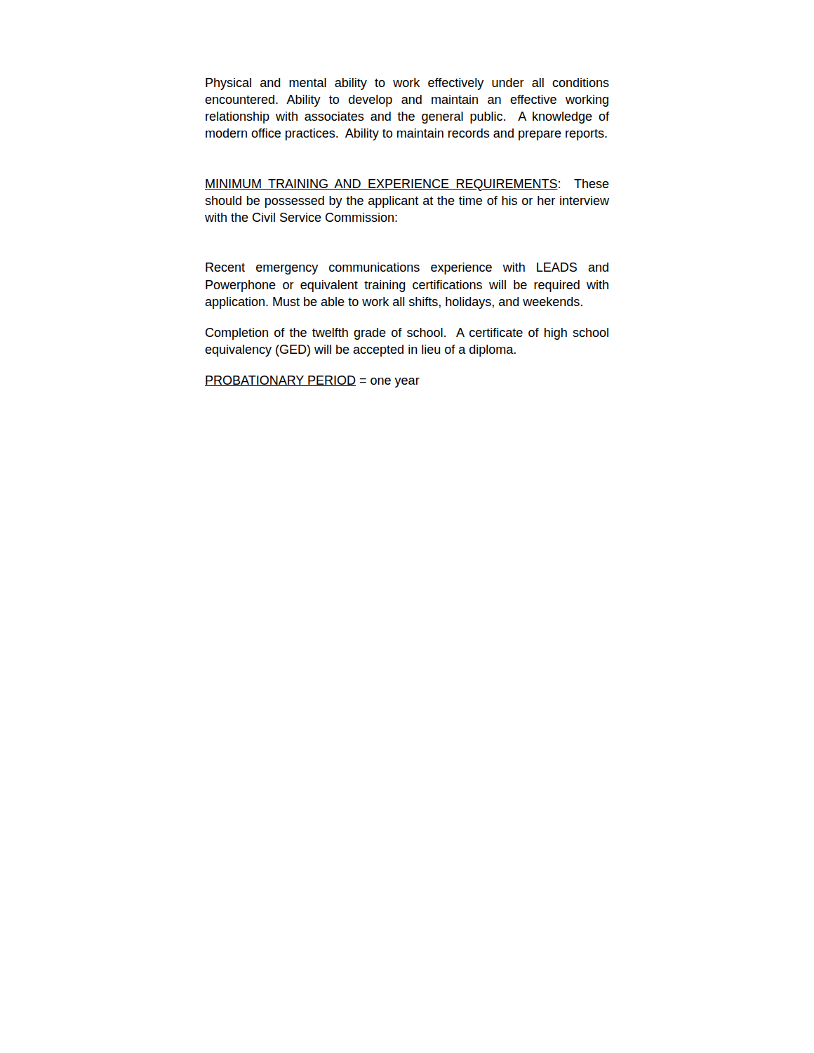Physical and mental ability to work effectively under all conditions encountered. Ability to develop and maintain an effective working relationship with associates and the general public. A knowledge of modern office practices. Ability to maintain records and prepare reports.
MINIMUM TRAINING AND EXPERIENCE REQUIREMENTS: These should be possessed by the applicant at the time of his or her interview with the Civil Service Commission:
Recent emergency communications experience with LEADS and Powerphone or equivalent training certifications will be required with application. Must be able to work all shifts, holidays, and weekends.
Completion of the twelfth grade of school. A certificate of high school equivalency (GED) will be accepted in lieu of a diploma.
PROBATIONARY PERIOD = one year